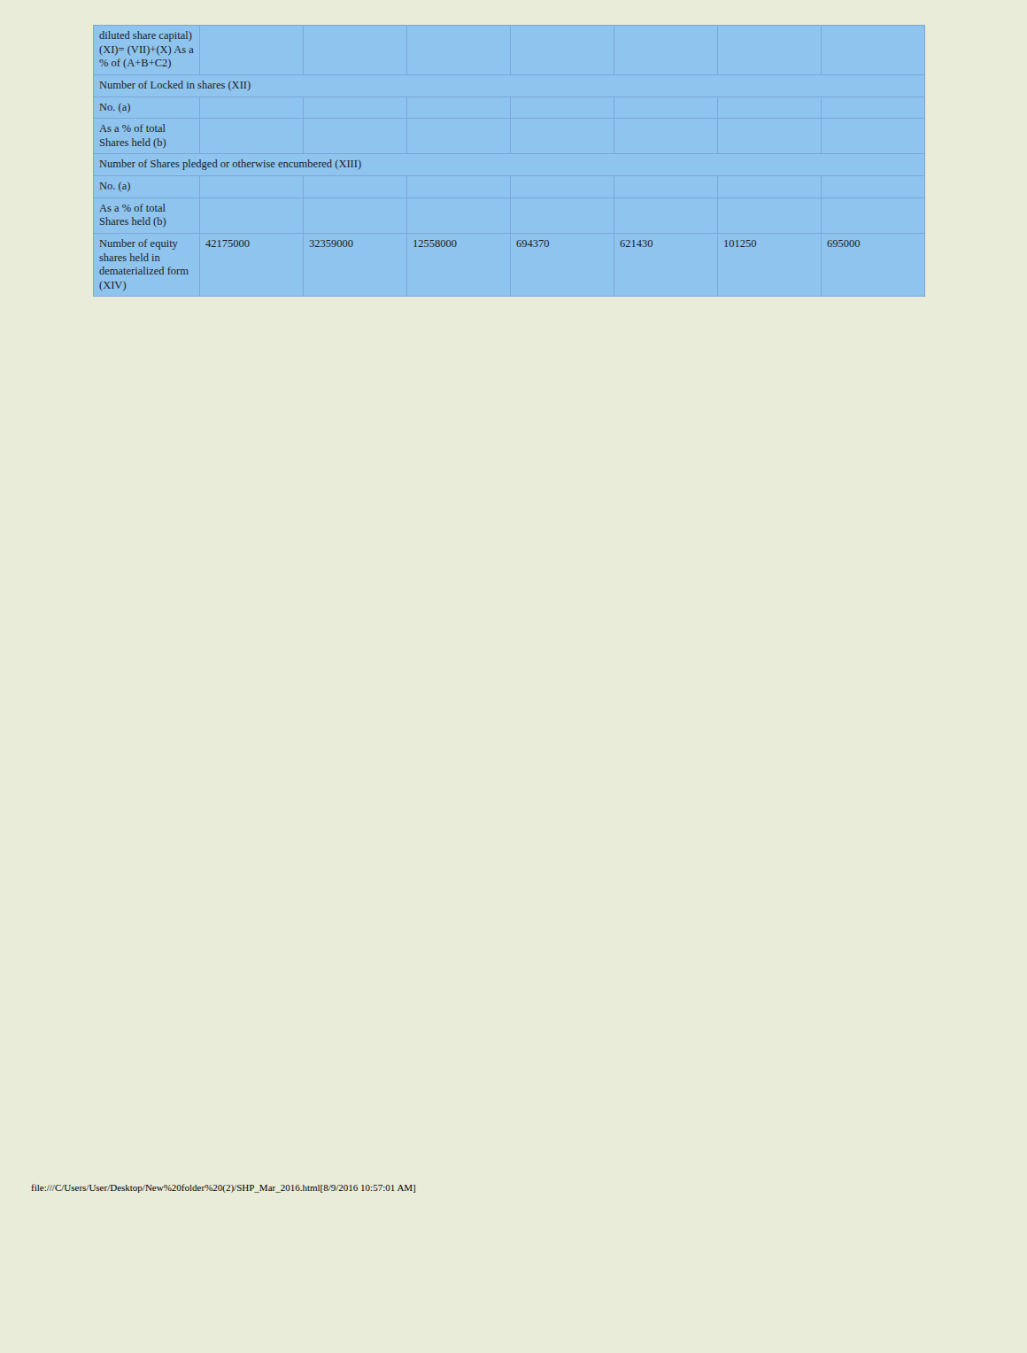| diluted share capital) (XI)= (VII)+(X) As a % of (A+B+C2) | | | | | | | |
| Number of Locked in shares (XII) |
| No. (a) | | | | | | | |
| As a % of total Shares held (b) | | | | | | | |
| Number of Shares pledged or otherwise encumbered (XIII) |
| No. (a) | | | | | | | |
| As a % of total Shares held (b) | | | | | | | |
| Number of equity shares held in dematerialized form (XIV) | 42175000 | 32359000 | 12558000 | 694370 | 621430 | 101250 | 695000 |
file:///C/Users/User/Desktop/New%20folder%20(2)/SHP_Mar_2016.html[8/9/2016 10:57:01 AM]